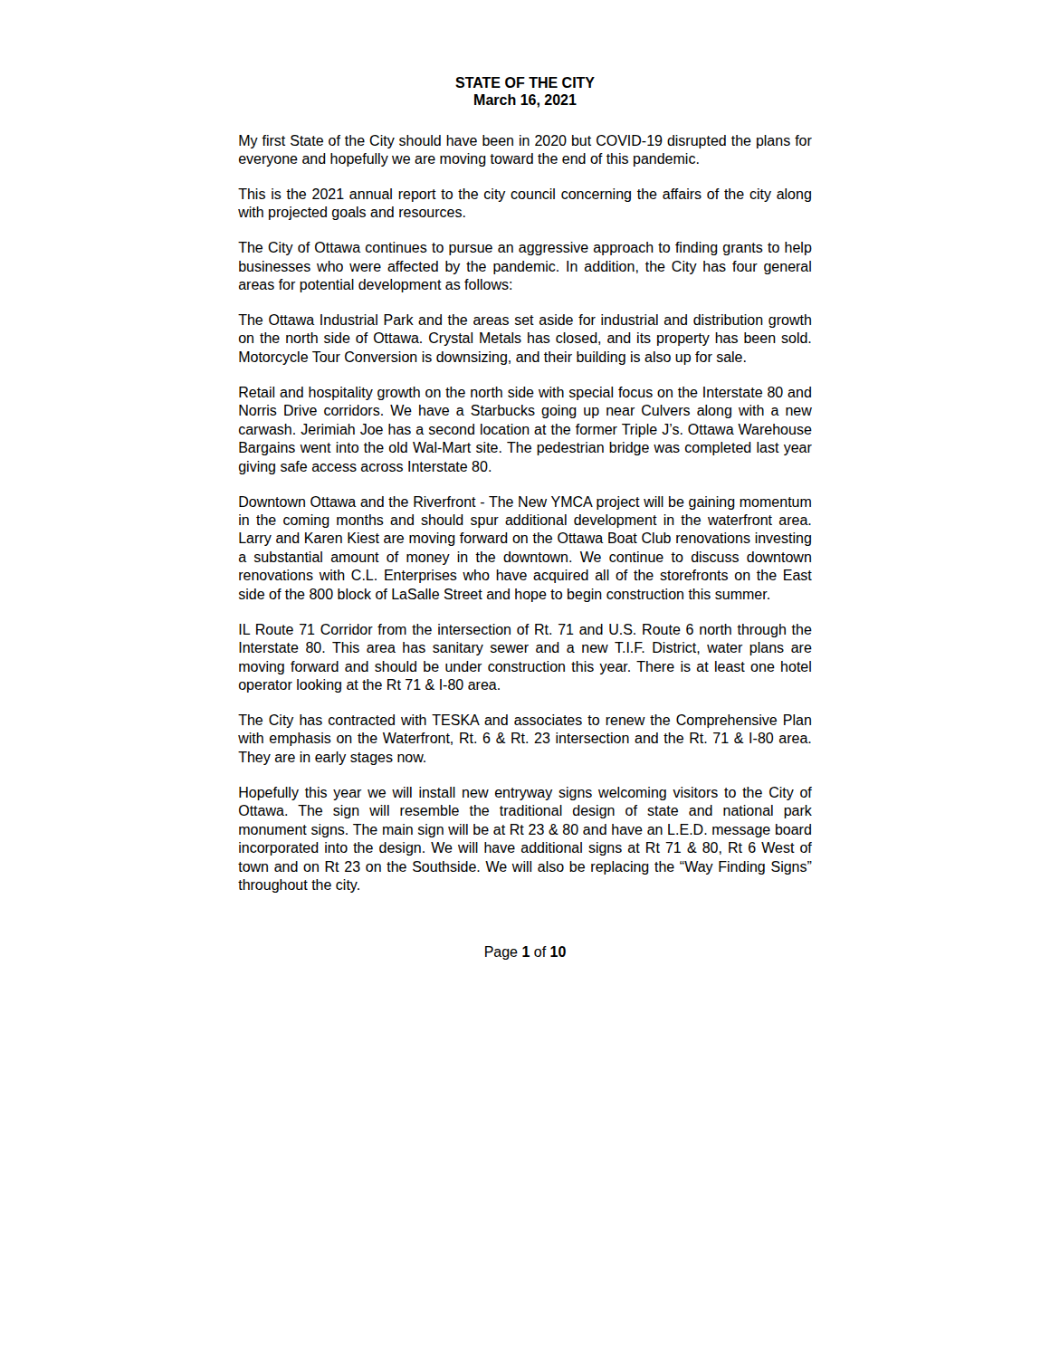STATE OF THE CITY March 16, 2021
My first State of the City should have been in 2020 but COVID-19 disrupted the plans for everyone and hopefully we are moving toward the end of this pandemic.
This is the 2021 annual report to the city council concerning the affairs of the city along with projected goals and resources.
The City of Ottawa continues to pursue an aggressive approach to finding grants to help businesses who were affected by the pandemic. In addition, the City has four general areas for potential development as follows:
The Ottawa Industrial Park and the areas set aside for industrial and distribution growth on the north side of Ottawa. Crystal Metals has closed, and its property has been sold. Motorcycle Tour Conversion is downsizing, and their building is also up for sale.
Retail and hospitality growth on the north side with special focus on the Interstate 80 and Norris Drive corridors. We have a Starbucks going up near Culvers along with a new carwash. Jerimiah Joe has a second location at the former Triple J’s. Ottawa Warehouse Bargains went into the old Wal-Mart site. The pedestrian bridge was completed last year giving safe access across Interstate 80.
Downtown Ottawa and the Riverfront - The New YMCA project will be gaining momentum in the coming months and should spur additional development in the waterfront area. Larry and Karen Kiest are moving forward on the Ottawa Boat Club renovations investing a substantial amount of money in the downtown. We continue to discuss downtown renovations with C.L. Enterprises who have acquired all of the storefronts on the East side of the 800 block of LaSalle Street and hope to begin construction this summer.
IL Route 71 Corridor from the intersection of Rt. 71 and U.S. Route 6 north through the Interstate 80. This area has sanitary sewer and a new T.I.F. District, water plans are moving forward and should be under construction this year. There is at least one hotel operator looking at the Rt 71 & I-80 area.
The City has contracted with TESKA and associates to renew the Comprehensive Plan with emphasis on the Waterfront, Rt. 6 & Rt. 23 intersection and the Rt. 71 & I-80 area. They are in early stages now.
Hopefully this year we will install new entryway signs welcoming visitors to the City of Ottawa. The sign will resemble the traditional design of state and national park monument signs. The main sign will be at Rt 23 & 80 and have an L.E.D. message board incorporated into the design. We will have additional signs at Rt 71 & 80, Rt 6 West of town and on Rt 23 on the Southside. We will also be replacing the “Way Finding Signs” throughout the city.
Page 1 of 10